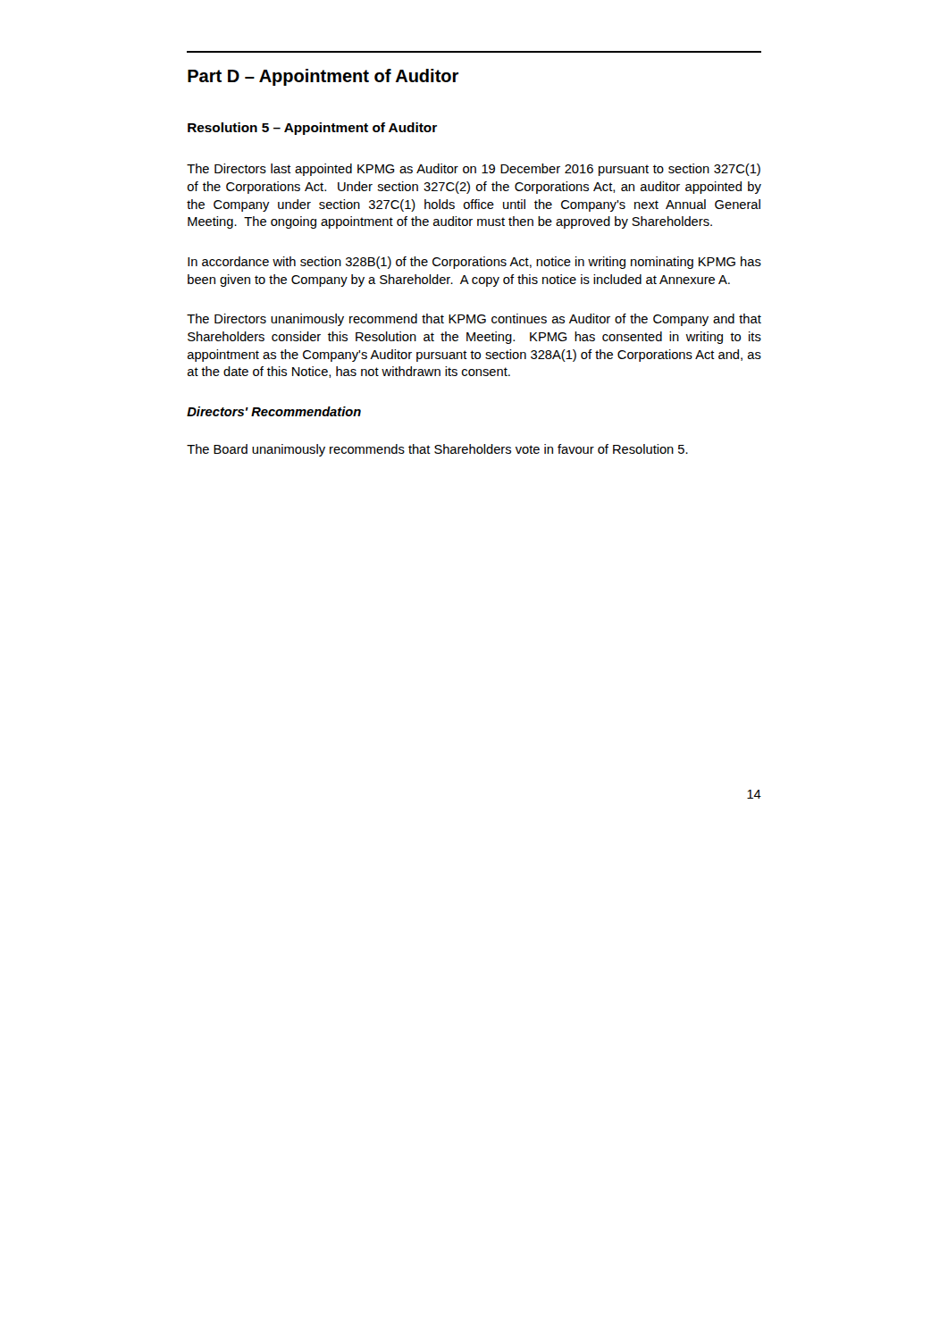Part D – Appointment of Auditor
Resolution 5 – Appointment of Auditor
The Directors last appointed KPMG as Auditor on 19 December 2016 pursuant to section 327C(1) of the Corporations Act. Under section 327C(2) of the Corporations Act, an auditor appointed by the Company under section 327C(1) holds office until the Company's next Annual General Meeting. The ongoing appointment of the auditor must then be approved by Shareholders.
In accordance with section 328B(1) of the Corporations Act, notice in writing nominating KPMG has been given to the Company by a Shareholder. A copy of this notice is included at Annexure A.
The Directors unanimously recommend that KPMG continues as Auditor of the Company and that Shareholders consider this Resolution at the Meeting. KPMG has consented in writing to its appointment as the Company's Auditor pursuant to section 328A(1) of the Corporations Act and, as at the date of this Notice, has not withdrawn its consent.
Directors' Recommendation
The Board unanimously recommends that Shareholders vote in favour of Resolution 5.
14